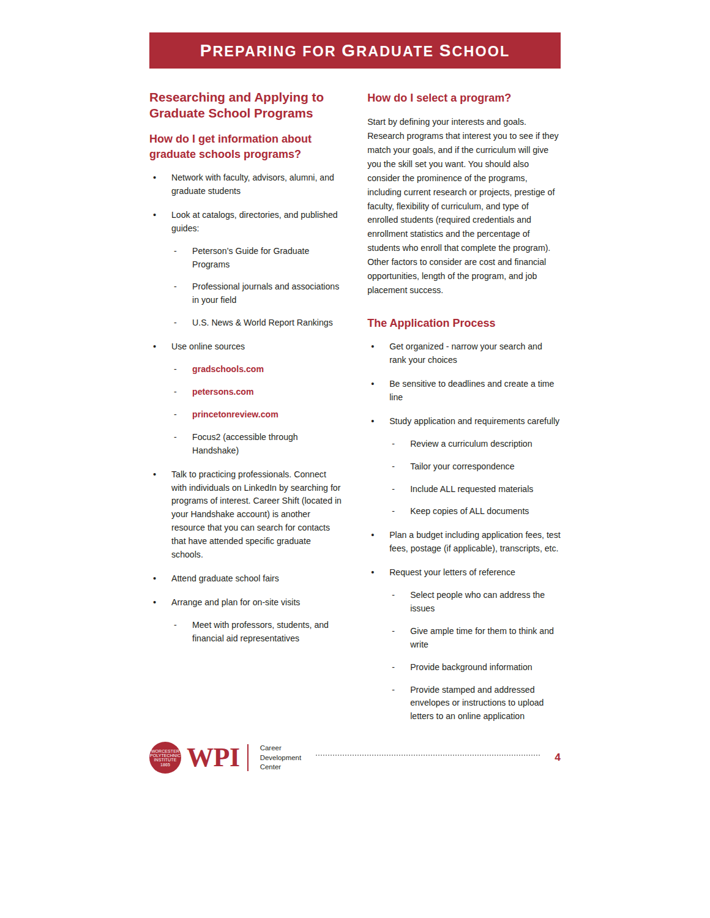Preparing for Graduate School
Researching and Applying to
Graduate School Programs
How do I get information about graduate schools programs?
Network with faculty, advisors, alumni, and graduate students
Look at catalogs, directories, and published guides:
Peterson’s Guide for Graduate Programs
Professional journals and associations in your field
U.S. News & World Report Rankings
Use online sources
gradschools.com
petersons.com
princetonreview.com
Focus2 (accessible through Handshake)
Talk to practicing professionals. Connect with individuals on LinkedIn by searching for programs of interest. Career Shift (located in your Handshake account) is another resource that you can search for contacts that have attended specific graduate schools.
Attend graduate school fairs
Arrange and plan for on-site visits
Meet with professors, students, and financial aid representatives
How do I select a program?
Start by defining your interests and goals. Research programs that interest you to see if they match your goals, and if the curriculum will give you the skill set you want. You should also consider the prominence of the programs, including current research or projects, prestige of faculty, flexibility of curriculum, and type of enrolled students (required credentials and enrollment statistics and the percentage of students who enroll that complete the program). Other factors to consider are cost and financial opportunities, length of the program, and job placement success.
The Application Process
Get organized - narrow your search and rank your choices
Be sensitive to deadlines and create a time line
Study application and requirements carefully
Review a curriculum description
Tailor your correspondence
Include ALL requested materials
Keep copies of ALL documents
Plan a budget including application fees, test fees, postage (if applicable), transcripts, etc.
Request your letters of reference
Select people who can address the issues
Give ample time for them to think and write
Provide background information
Provide stamped and addressed envelopes or instructions to upload letters to an online application
WORCESTER
POLYTECHNIC
INSTITUTE
1865
WPI
Career
Development
Center
4